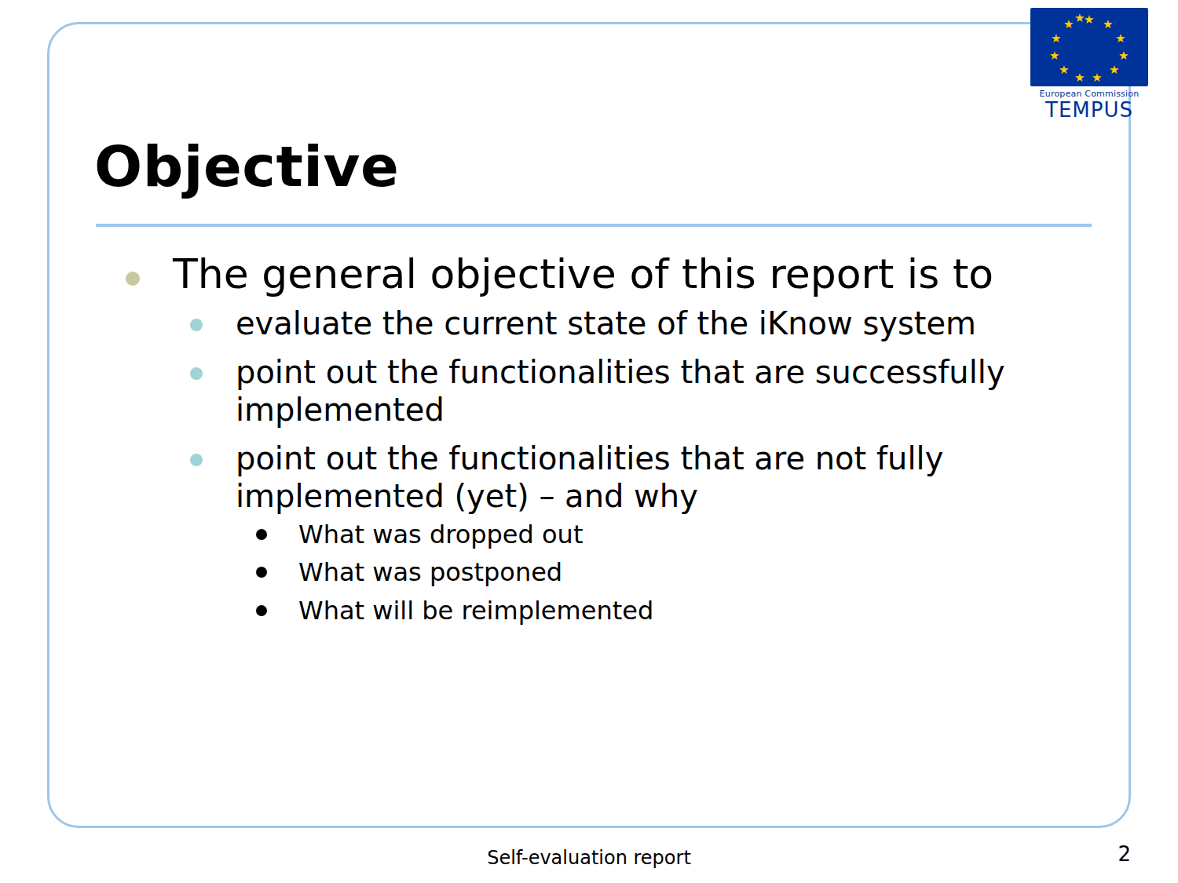★ ★ ★ ★ ★ ★ ★ ★ ★ ★ ★ ★
European Commission
TEMPUS
Objective
The general objective of this report is to
evaluate the current state of the iKnow system
point out the functionalities that are successfully implemented
point out the functionalities that are not fully implemented (yet) – and why
What was dropped out
What was postponed
What will be reimplemented
Self-evaluation report
2